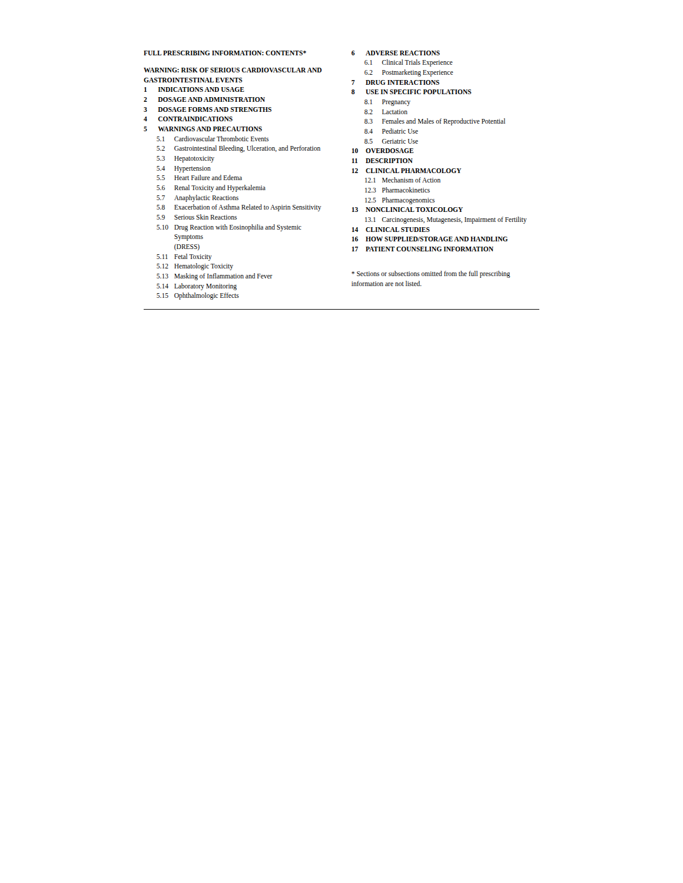FULL PRESCRIBING INFORMATION: CONTENTS*
WARNING: RISK OF SERIOUS CARDIOVASCULAR AND
GASTROINTESTINAL EVENTS
1 INDICATIONS AND USAGE
2 DOSAGE AND ADMINISTRATION
3 DOSAGE FORMS AND STRENGTHS
4 CONTRAINDICATIONS
5 WARNINGS AND PRECAUTIONS
5.1 Cardiovascular Thrombotic Events
5.2 Gastrointestinal Bleeding, Ulceration, and Perforation
5.3 Hepatotoxicity
5.4 Hypertension
5.5 Heart Failure and Edema
5.6 Renal Toxicity and Hyperkalemia
5.7 Anaphylactic Reactions
5.8 Exacerbation of Asthma Related to Aspirin Sensitivity
5.9 Serious Skin Reactions
5.10 Drug Reaction with Eosinophilia and Systemic Symptoms
(DRESS)
5.11 Fetal Toxicity
5.12 Hematologic Toxicity
5.13 Masking of Inflammation and Fever
5.14 Laboratory Monitoring
5.15 Ophthalmologic Effects
6 ADVERSE REACTIONS
6.1 Clinical Trials Experience
6.2 Postmarketing Experience
7 DRUG INTERACTIONS
8 USE IN SPECIFIC POPULATIONS
8.1 Pregnancy
8.2 Lactation
8.3 Females and Males of Reproductive Potential
8.4 Pediatric Use
8.5 Geriatric Use
10 OVERDOSAGE
11 DESCRIPTION
12 CLINICAL PHARMACOLOGY
12.1 Mechanism of Action
12.3 Pharmacokinetics
12.5 Pharmacogenomics
13 NONCLINICAL TOXICOLOGY
13.1 Carcinogenesis, Mutagenesis, Impairment of Fertility
14 CLINICAL STUDIES
16 HOW SUPPLIED/STORAGE AND HANDLING
17 PATIENT COUNSELING INFORMATION
* Sections or subsections omitted from the full prescribing information are not listed.